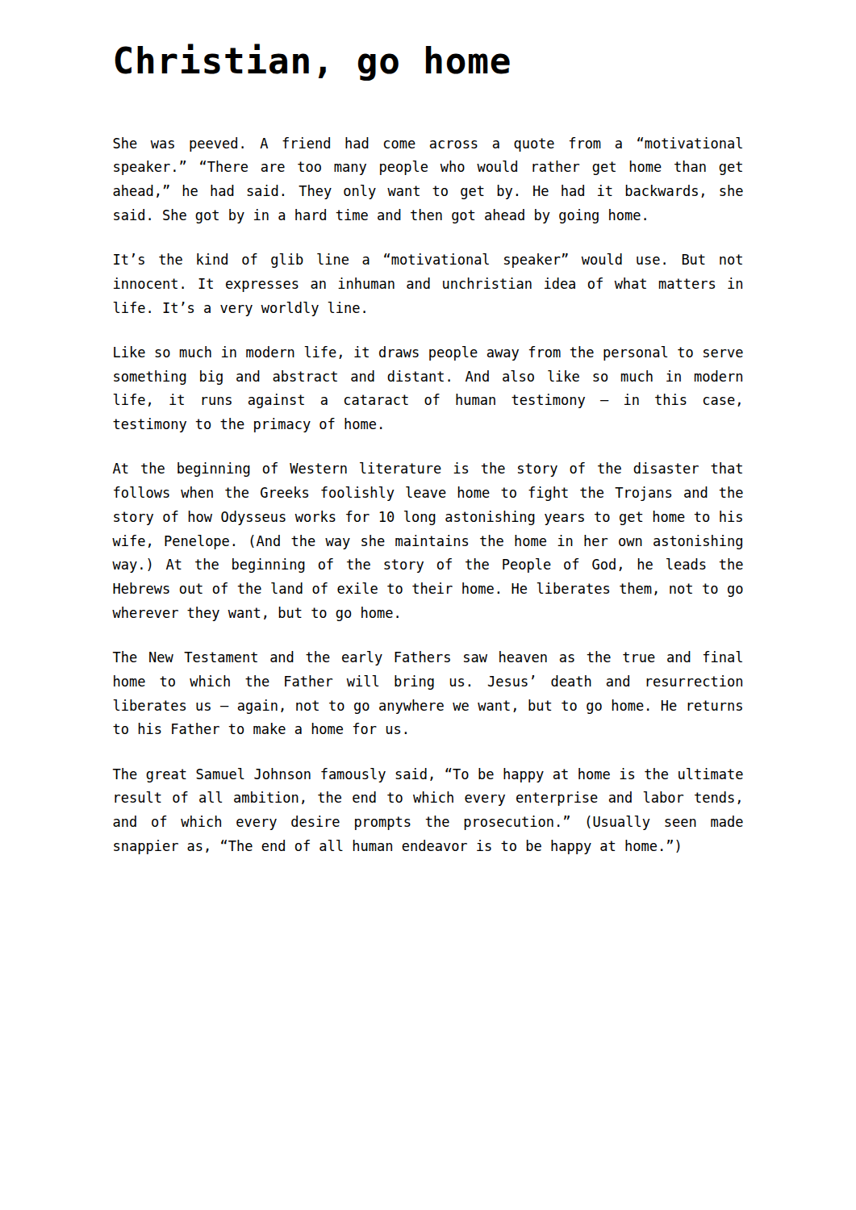Christian, go home
She was peeved. A friend had come across a quote from a “motivational speaker.” “There are too many people who would rather get home than get ahead,” he had said. They only want to get by. He had it backwards, she said. She got by in a hard time and then got ahead by going home.
It’s the kind of glib line a “motivational speaker” would use. But not innocent. It expresses an inhuman and unchristian idea of what matters in life. It’s a very worldly line.
Like so much in modern life, it draws people away from the personal to serve something big and abstract and distant. And also like so much in modern life, it runs against a cataract of human testimony — in this case, testimony to the primacy of home.
At the beginning of Western literature is the story of the disaster that follows when the Greeks foolishly leave home to fight the Trojans and the story of how Odysseus works for 10 long astonishing years to get home to his wife, Penelope. (And the way she maintains the home in her own astonishing way.) At the beginning of the story of the People of God, he leads the Hebrews out of the land of exile to their home. He liberates them, not to go wherever they want, but to go home.
The New Testament and the early Fathers saw heaven as the true and final home to which the Father will bring us. Jesus’ death and resurrection liberates us — again, not to go anywhere we want, but to go home. He returns to his Father to make a home for us.
The great Samuel Johnson famously said, “To be happy at home is the ultimate result of all ambition, the end to which every enterprise and labor tends, and of which every desire prompts the prosecution.” (Usually seen made snappier as, “The end of all human endeavor is to be happy at home.”)